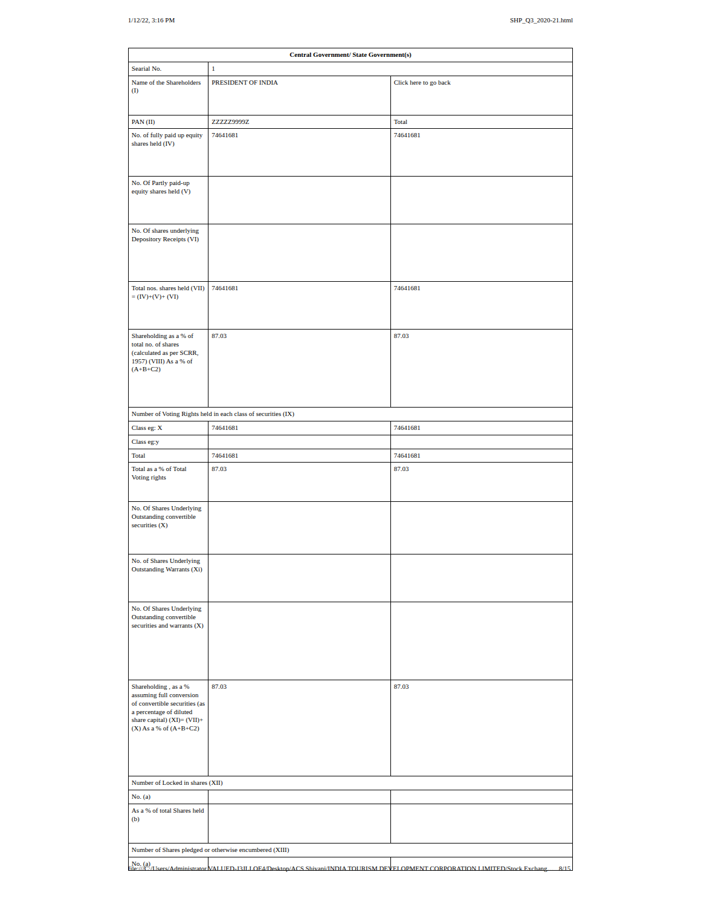1/12/22, 3:16 PM SHP_Q3_2020-21.html
| Central Government/ State Government(s) |
| Searial No. | 1 |
| Name of the Shareholders (I) | PRESIDENT OF INDIA | Click here to go back |
| PAN (II) | ZZZZZ9999Z | Total |
| No. of fully paid up equity shares held (IV) | 74641681 | 74641681 |
| No. Of Partly paid-up equity shares held (V) | | |
| No. Of shares underlying Depository Receipts (VI) | | |
| Total nos. shares held (VII) = (IV)+(V)+ (VI) | 74641681 | 74641681 |
| Shareholding as a % of total no. of shares (calculated as per SCRR, 1957) (VIII) As a % of (A+B+C2) | 87.03 | 87.03 |
| Number of Voting Rights held in each class of securities (IX) |
| Class eg: X | 74641681 | 74641681 |
| Class eg:y | | |
| Total | 74641681 | 74641681 |
| Total as a % of Total Voting rights | 87.03 | 87.03 |
| No. Of Shares Underlying Outstanding convertible securities (X) | | |
| No. of Shares Underlying Outstanding Warrants (Xi) | | |
| No. Of Shares Underlying Outstanding convertible securities and warrants (X) | | |
| Shareholding , as a % assuming full conversion of convertible securities (as a percentage of diluted share capital) (XI)= (VII)+(X) As a % of (A+B+C2) | 87.03 | 87.03 |
| Number of Locked in shares (XII) |
| No. (a) | | |
| As a % of total Shares held (b) | | |
| Number of Shares pledged or otherwise encumbered (XIII) |
| No. (a) | | |
file:///C:/Users/Administrator.VALUED-J3JLLOF4/Desktop/ACS Shivani/INDIA TOURISM DEVELOPMENT CORPORATION LIMITED/Stock Exchang… 8/15